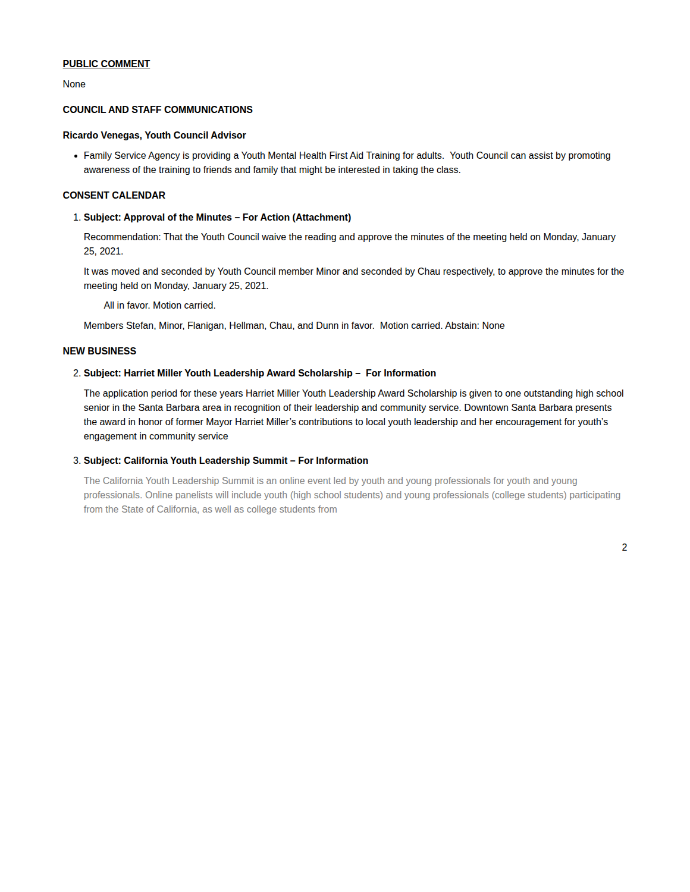PUBLIC COMMENT
None
COUNCIL AND STAFF COMMUNICATIONS
Ricardo Venegas, Youth Council Advisor
Family Service Agency is providing a Youth Mental Health First Aid Training for adults. Youth Council can assist by promoting awareness of the training to friends and family that might be interested in taking the class.
CONSENT CALENDAR
Subject: Approval of the Minutes – For Action (Attachment)
Recommendation: That the Youth Council waive the reading and approve the minutes of the meeting held on Monday, January 25, 2021.
It was moved and seconded by Youth Council member Minor and seconded by Chau respectively, to approve the minutes for the meeting held on Monday, January 25, 2021.
All in favor. Motion carried.
Members Stefan, Minor, Flanigan, Hellman, Chau, and Dunn in favor. Motion carried. Abstain: None
NEW BUSINESS
Subject: Harriet Miller Youth Leadership Award Scholarship – For Information
The application period for these years Harriet Miller Youth Leadership Award Scholarship is given to one outstanding high school senior in the Santa Barbara area in recognition of their leadership and community service. Downtown Santa Barbara presents the award in honor of former Mayor Harriet Miller’s contributions to local youth leadership and her encouragement for youth’s engagement in community service
Subject: California Youth Leadership Summit – For Information
The California Youth Leadership Summit is an online event led by youth and young professionals for youth and young professionals. Online panelists will include youth (high school students) and young professionals (college students) participating from the State of California, as well as college students from
2